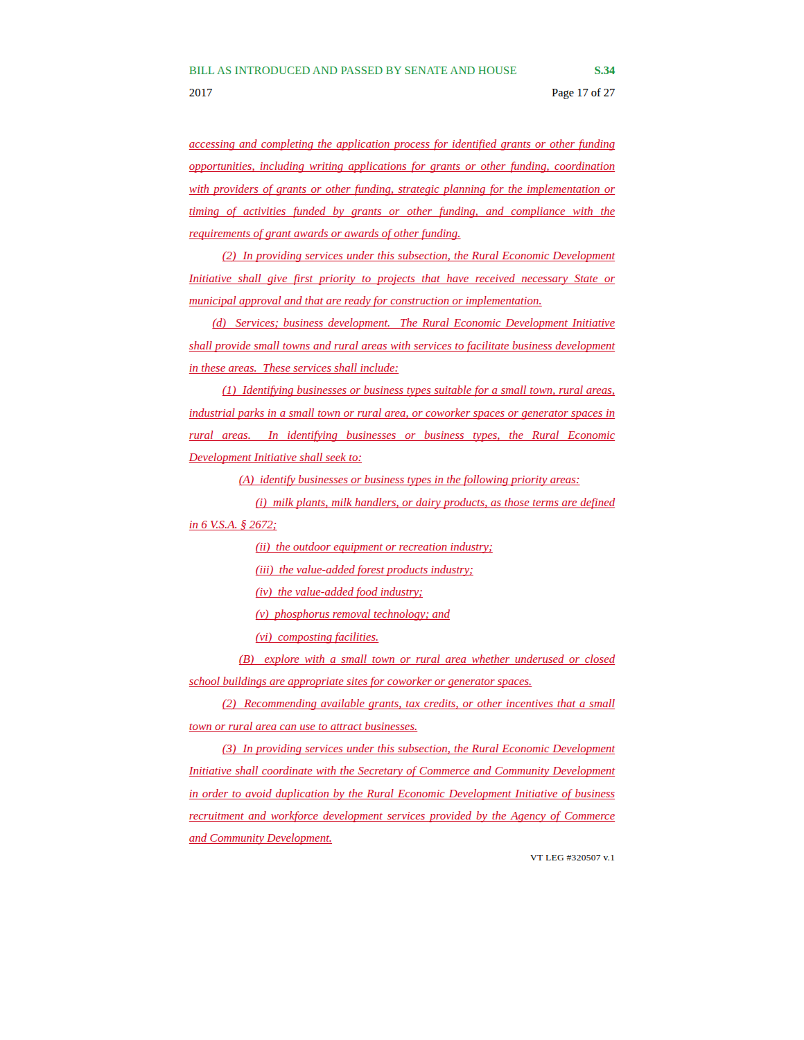BILL AS INTRODUCED AND PASSED BY SENATE AND HOUSE S.34
2017 Page 17 of 27
accessing and completing the application process for identified grants or other funding opportunities, including writing applications for grants or other funding, coordination with providers of grants or other funding, strategic planning for the implementation or timing of activities funded by grants or other funding, and compliance with the requirements of grant awards or awards of other funding.
(2) In providing services under this subsection, the Rural Economic Development Initiative shall give first priority to projects that have received necessary State or municipal approval and that are ready for construction or implementation.
(d) Services; business development. The Rural Economic Development Initiative shall provide small towns and rural areas with services to facilitate business development in these areas. These services shall include:
(1) Identifying businesses or business types suitable for a small town, rural areas, industrial parks in a small town or rural area, or coworker spaces or generator spaces in rural areas. In identifying businesses or business types, the Rural Economic Development Initiative shall seek to:
(A) identify businesses or business types in the following priority areas:
(i) milk plants, milk handlers, or dairy products, as those terms are defined in 6 V.S.A. § 2672;
(ii) the outdoor equipment or recreation industry;
(iii) the value-added forest products industry;
(iv) the value-added food industry;
(v) phosphorus removal technology; and
(vi) composting facilities.
(B) explore with a small town or rural area whether underused or closed school buildings are appropriate sites for coworker or generator spaces.
(2) Recommending available grants, tax credits, or other incentives that a small town or rural area can use to attract businesses.
(3) In providing services under this subsection, the Rural Economic Development Initiative shall coordinate with the Secretary of Commerce and Community Development in order to avoid duplication by the Rural Economic Development Initiative of business recruitment and workforce development services provided by the Agency of Commerce and Community Development.
VT LEG #320507 v.1